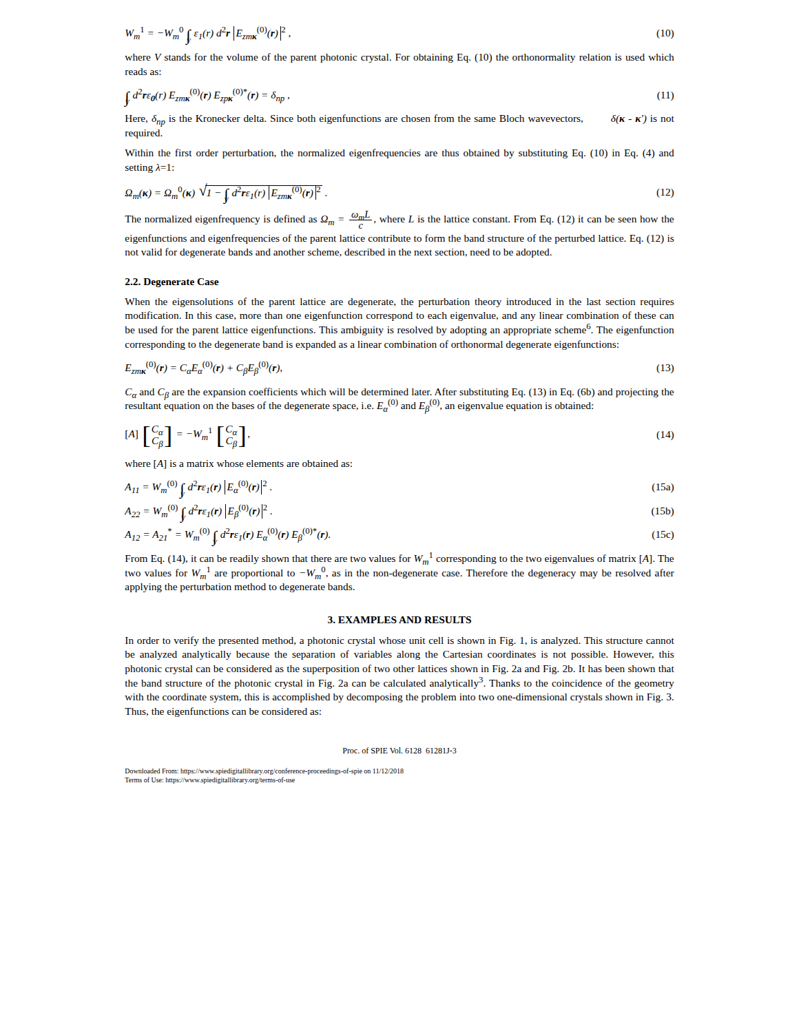Wm1 = −Wm0 ∫V ε1(r) d2r Ezmκ(0)(r)2 ,
(10)
where V stands for the volume of the parent photonic crystal. For obtaining Eq. (10) the orthonormality relation is used which reads as:
∫V d2rε0(r) Ezmκ(0)(r) Ezpκ(0)*(r) = δnp ,
(11)
Here, δnp is the Kronecker delta. Since both eigenfunctions are chosen from the same Bloch wavevectors, δ(κ - κ′) is not required.
Within the first order perturbation, the normalized eigenfrequencies are thus obtained by substituting Eq. (10) in Eq. (4) and setting λ=1:
Ωm(κ) = Ωm0(κ) 1 − ∫V d2rε1(r) Ezmκ(0)(r)2 .
(12)
The normalized eigenfrequency is defined as Ωm = ωmL c, where L is the lattice constant. From Eq. (12) it can be seen how the eigenfunctions and eigenfrequencies of the parent lattice contribute to form the band structure of the perturbed lattice. Eq. (12) is not valid for degenerate bands and another scheme, described in the next section, need to be adopted.
2.2. Degenerate Case
When the eigensolutions of the parent lattice are degenerate, the perturbation theory introduced in the last section requires modification. In this case, more than one eigenfunction correspond to each eigenvalue, and any linear combination of these can be used for the parent lattice eigenfunctions. This ambiguity is resolved by adopting an appropriate scheme6. The eigenfunction corresponding to the degenerate band is expanded as a linear combination of orthonormal degenerate eigenfunctions:
Ezmκ(0)(r) = CαEα(0)(r) + CβEβ(0)(r),
(13)
Cα and Cβ are the expansion coefficients which will be determined later. After substituting Eq. (13) in Eq. (6b) and projecting the resultant equation on the bases of the degenerate space, i.e. Eα(0) and Eβ(0), an eigenvalue equation is obtained:
[A] [Cα Cβ] = −Wm1 [Cα Cβ],
(14)
where [A] is a matrix whose elements are obtained as:
A11 = Wm(0) ∫V d2rε1(r) Eα(0)(r)2 .
(15a)
A22 = Wm(0) ∫V d2rε1(r) Eβ(0)(r)2 .
(15b)
A12 = A21* = Wm(0) ∫V d2rε1(r) Eα(0)(r) Eβ(0)*(r).
(15c)
From Eq. (14), it can be readily shown that there are two values for Wm1 corresponding to the two eigenvalues of matrix [A]. The two values for Wm1 are proportional to −Wm0, as in the non-degenerate case. Therefore the degeneracy may be resolved after applying the perturbation method to degenerate bands.
3. EXAMPLES AND RESULTS
In order to verify the presented method, a photonic crystal whose unit cell is shown in Fig. 1, is analyzed. This structure cannot be analyzed analytically because the separation of variables along the Cartesian coordinates is not possible. However, this photonic crystal can be considered as the superposition of two other lattices shown in Fig. 2a and Fig. 2b. It has been shown that the band structure of the photonic crystal in Fig. 2a can be calculated analytically3. Thanks to the coincidence of the geometry with the coordinate system, this is accomplished by decomposing the problem into two one-dimensional crystals shown in Fig. 3. Thus, the eigenfunctions can be considered as:
Proc. of SPIE Vol. 6128 61281J-3
Downloaded From: https://www.spiedigitallibrary.org/conference-proceedings-of-spie on 11/12/2018
Terms of Use: https://www.spiedigitallibrary.org/terms-of-use